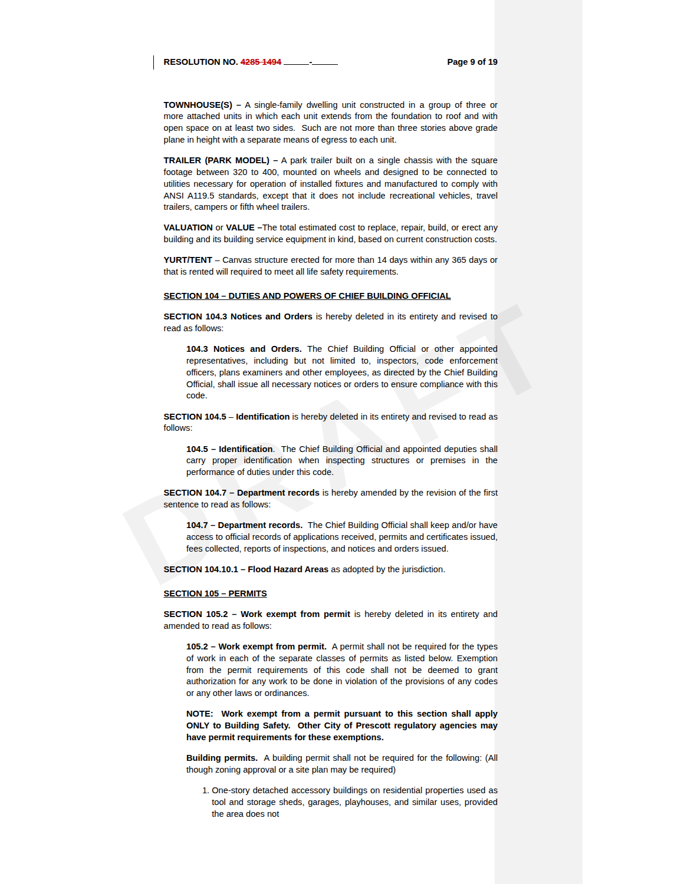DRAFT
RESOLUTION NO. 4285 1494 - Page 9 of 19
TOWNHOUSE(S) – A single-family dwelling unit constructed in a group of three or more attached units in which each unit extends from the foundation to roof and with open space on at least two sides. Such are not more than three stories above grade plane in height with a separate means of egress to each unit.
TRAILER (PARK MODEL) – A park trailer built on a single chassis with the square footage between 320 to 400, mounted on wheels and designed to be connected to utilities necessary for operation of installed fixtures and manufactured to comply with ANSI A119.5 standards, except that it does not include recreational vehicles, travel trailers, campers or fifth wheel trailers.
VALUATION or VALUE –The total estimated cost to replace, repair, build, or erect any building and its building service equipment in kind, based on current construction costs.
YURT/TENT – Canvas structure erected for more than 14 days within any 365 days or that is rented will required to meet all life safety requirements.
SECTION 104 – DUTIES AND POWERS OF CHIEF BUILDING OFFICIAL
SECTION 104.3 Notices and Orders is hereby deleted in its entirety and revised to read as follows:
104.3 Notices and Orders. The Chief Building Official or other appointed representatives, including but not limited to, inspectors, code enforcement officers, plans examiners and other employees, as directed by the Chief Building Official, shall issue all necessary notices or orders to ensure compliance with this code.
SECTION 104.5 – Identification is hereby deleted in its entirety and revised to read as follows:
104.5 – Identification. The Chief Building Official and appointed deputies shall carry proper identification when inspecting structures or premises in the performance of duties under this code.
SECTION 104.7 – Department records is hereby amended by the revision of the first sentence to read as follows:
104.7 – Department records. The Chief Building Official shall keep and/or have access to official records of applications received, permits and certificates issued, fees collected, reports of inspections, and notices and orders issued.
SECTION 104.10.1 – Flood Hazard Areas as adopted by the jurisdiction.
SECTION 105 – PERMITS
SECTION 105.2 – Work exempt from permit is hereby deleted in its entirety and amended to read as follows:
105.2 – Work exempt from permit. A permit shall not be required for the types of work in each of the separate classes of permits as listed below. Exemption from the permit requirements of this code shall not be deemed to grant authorization for any work to be done in violation of the provisions of any codes or any other laws or ordinances.
NOTE: Work exempt from a permit pursuant to this section shall apply ONLY to Building Safety. Other City of Prescott regulatory agencies may have permit requirements for these exemptions.
Building permits. A building permit shall not be required for the following: (All though zoning approval or a site plan may be required)
One-story detached accessory buildings on residential properties used as tool and storage sheds, garages, playhouses, and similar uses, provided the area does not